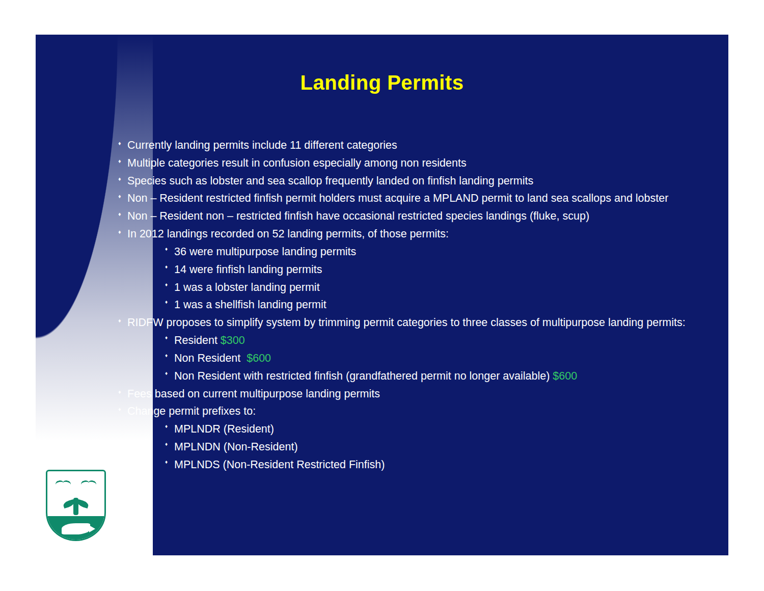Landing Permits
Currently landing permits include 11 different categories
Multiple categories result in confusion especially among non residents
Species such as lobster and sea scallop frequently landed on finfish landing permits
Non – Resident restricted finfish permit holders must acquire a MPLAND permit to land sea scallops and lobster
Non – Resident non – restricted finfish have occasional restricted species landings (fluke, scup)
In 2012 landings recorded on 52 landing permits, of those permits:
36 were multipurpose landing permits
14 were finfish landing permits
1 was a lobster landing permit
1 was a shellfish landing permit
RIDFW proposes to simplify system by trimming permit categories to three classes of multipurpose landing permits:
Resident $300
Non Resident $600
Non Resident with restricted finfish (grandfathered permit no longer available) $600
Fees based on current multipurpose landing permits
Change permit prefixes to:
MPLNDR (Resident)
MPLNDN (Non-Resident)
MPLNDS (Non-Resident Restricted Finfish)